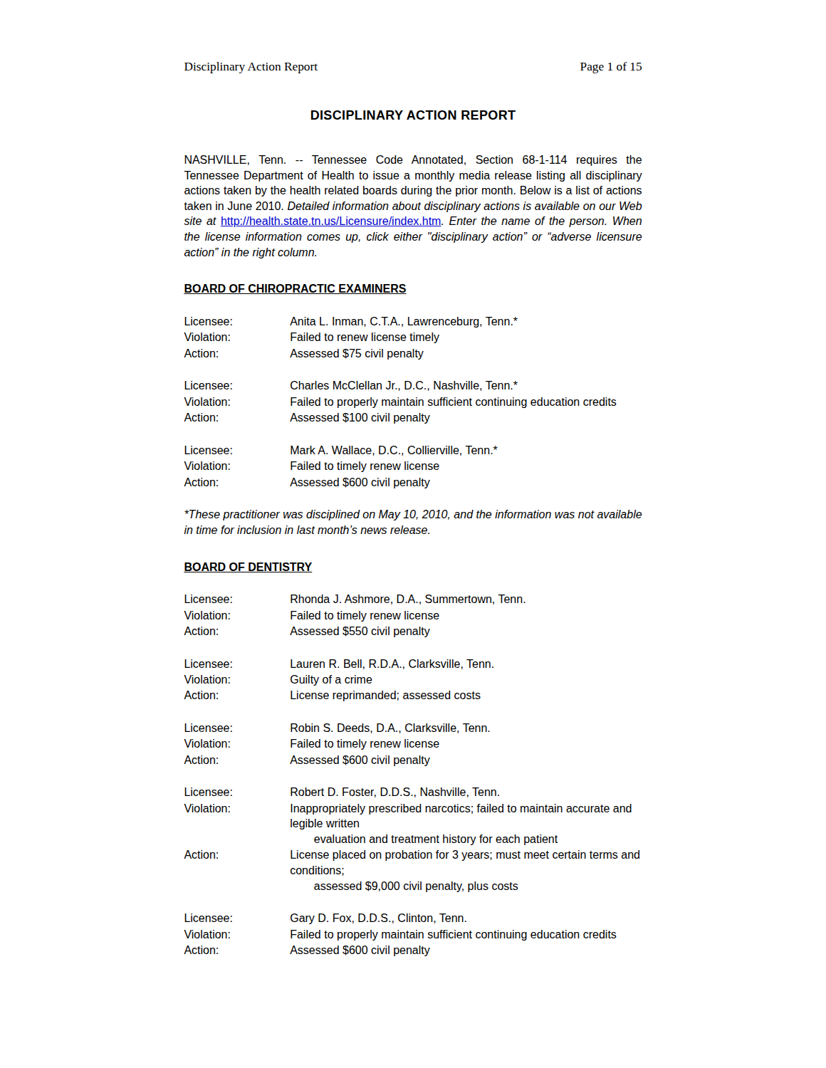Disciplinary Action Report Page 1 of 15
DISCIPLINARY ACTION REPORT
NASHVILLE, Tenn. -- Tennessee Code Annotated, Section 68-1-114 requires the Tennessee Department of Health to issue a monthly media release listing all disciplinary actions taken by the health related boards during the prior month. Below is a list of actions taken in June 2010. Detailed information about disciplinary actions is available on our Web site at http://health.state.tn.us/Licensure/index.htm. Enter the name of the person. When the license information comes up, click either "disciplinary action” or “adverse licensure action” in the right column.
BOARD OF CHIROPRACTIC EXAMINERS
| Licensee: | Anita L. Inman, C.T.A., Lawrenceburg, Tenn.* |
| Violation: | Failed to renew license timely |
| Action: | Assessed $75 civil penalty |
| Licensee: | Charles McClellan Jr., D.C., Nashville, Tenn.* |
| Violation: | Failed to properly maintain sufficient continuing education credits |
| Action: | Assessed $100 civil penalty |
| Licensee: | Mark A. Wallace, D.C., Collierville, Tenn.* |
| Violation: | Failed to timely renew license |
| Action: | Assessed $600 civil penalty |
*These practitioner was disciplined on May 10, 2010, and the information was not available in time for inclusion in last month’s news release.
BOARD OF DENTISTRY
| Licensee: | Rhonda J. Ashmore, D.A., Summertown, Tenn. |
| Violation: | Failed to timely renew license |
| Action: | Assessed $550 civil penalty |
| Licensee: | Lauren R. Bell, R.D.A., Clarksville, Tenn. |
| Violation: | Guilty of a crime |
| Action: | License reprimanded; assessed costs |
| Licensee: | Robin S. Deeds, D.A., Clarksville, Tenn. |
| Violation: | Failed to timely renew license |
| Action: | Assessed $600 civil penalty |
| Licensee: | Robert D. Foster, D.D.S., Nashville, Tenn. |
| Violation: | Inappropriately prescribed narcotics; failed to maintain accurate and legible written evaluation and treatment history for each patient |
| Action: | License placed on probation for 3 years; must meet certain terms and conditions; assessed $9,000 civil penalty, plus costs |
| Licensee: | Gary D. Fox, D.D.S., Clinton, Tenn. |
| Violation: | Failed to properly maintain sufficient continuing education credits |
| Action: | Assessed $600 civil penalty |